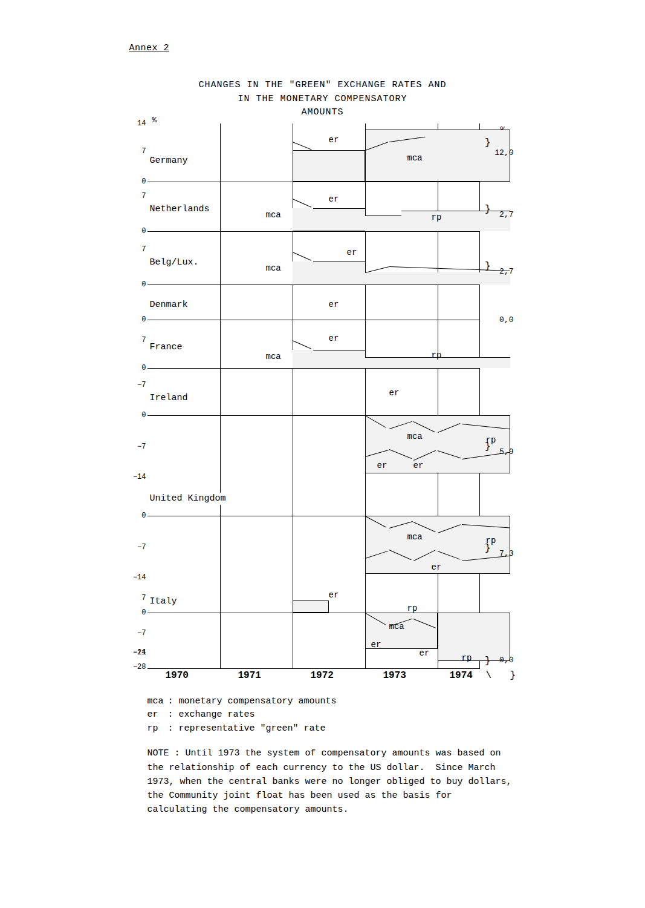Annex 2
CHANGES IN THE "GREEN" EXCHANGE RATES AND IN THE MONETARY COMPENSATORY AMOUNTS
%
%
14
7
0
Germany
er
mca
12,0
}
7
0
Netherlands
er
mca
rp
2,7
}
7
0
Belg/Lux.
er
mca
2,7
}
0
Denmark
er
0,0
7
0
France
er
mca
rp
−7
0
−7
−14
Ireland
er
mca
rp
er
er
5,9
}
0
−7
−14
United Kingdom
mca
rp
er
7,3
}
7
0
−7
−14
Italy
er
rp
mca
er
er
rp
0,0
}
−21
−28
1970 1971 1972 1973 1974 \ }
mca: monetary compensatory amounts
er: exchange rates
rp: representative "green" rate
NOTE : Until 1973 the system of compensatory amounts was based on the relationship of each currency to the US dollar. Since March 1973, when the central banks were no longer obliged to buy dollars, the Community joint float has been used as the basis for calculating the compensatory amounts.